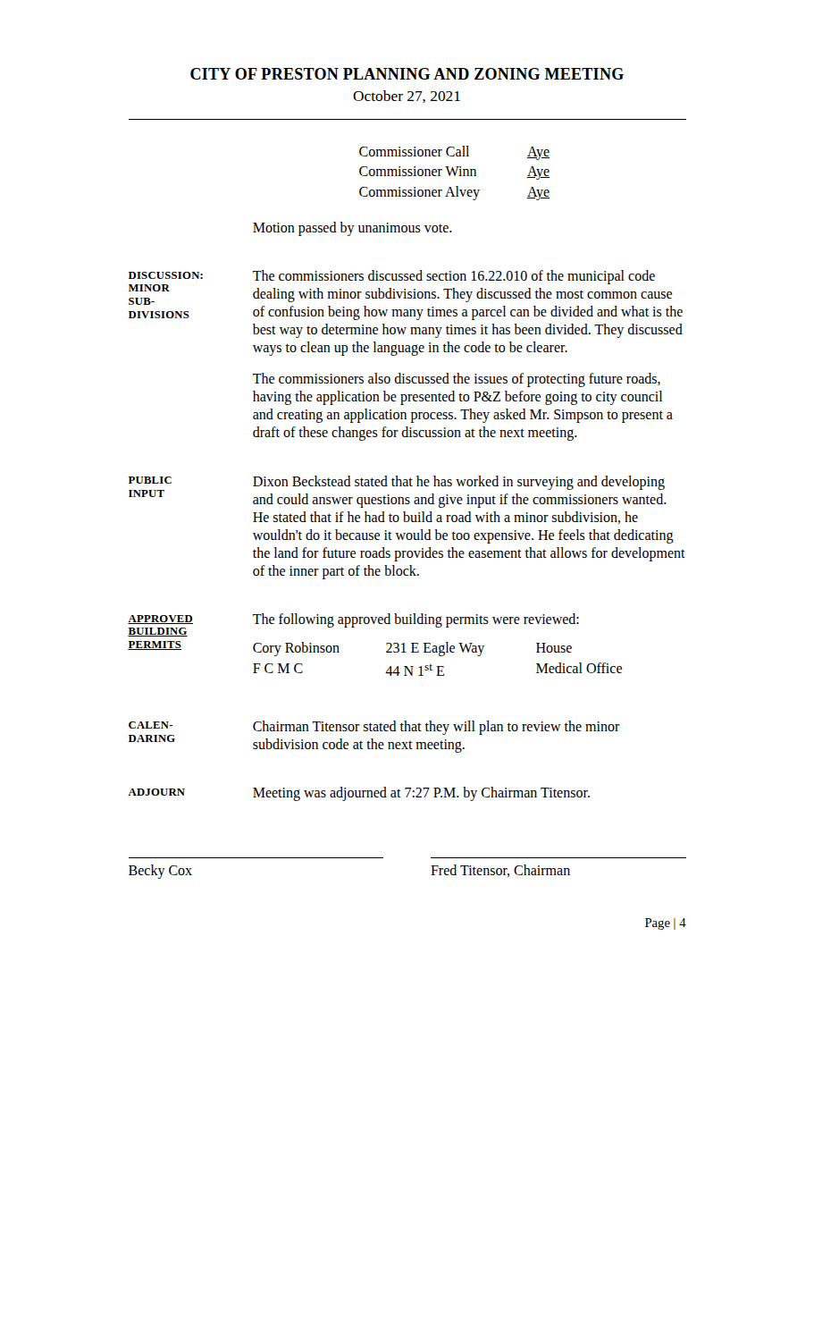CITY OF PRESTON PLANNING AND ZONING MEETING
October 27, 2021
| Commissioner Call | Aye |
| Commissioner Winn | Aye |
| Commissioner Alvey | Aye |
Motion passed by unanimous vote.
Discussion:
Minor
Sub-
divisions
The commissioners discussed section 16.22.010 of the municipal code dealing with minor subdivisions. They discussed the most common cause of confusion being how many times a parcel can be divided and what is the best way to determine how many times it has been divided. They discussed ways to clean up the language in the code to be clearer.
The commissioners also discussed the issues of protecting future roads, having the application be presented to P&Z before going to city council and creating an application process. They asked Mr. Simpson to present a draft of these changes for discussion at the next meeting.
Public
Input
Dixon Beckstead stated that he has worked in surveying and developing and could answer questions and give input if the commissioners wanted. He stated that if he had to build a road with a minor subdivision, he wouldn't do it because it would be too expensive. He feels that dedicating the land for future roads provides the easement that allows for development of the inner part of the block.
Approved
Building
Permits
The following approved building permits were reviewed:
| Cory Robinson | 231 E Eagle Way | House |
| F C M C | 44 N 1 st E | Medical Office |
Calen-
daring
Chairman Titensor stated that they will plan to review the minor subdivision code at the next meeting.
Adjourn
Meeting was adjourned at 7:27 P.M. by Chairman Titensor.
Becky Cox
Fred Titensor, Chairman
Page | 4